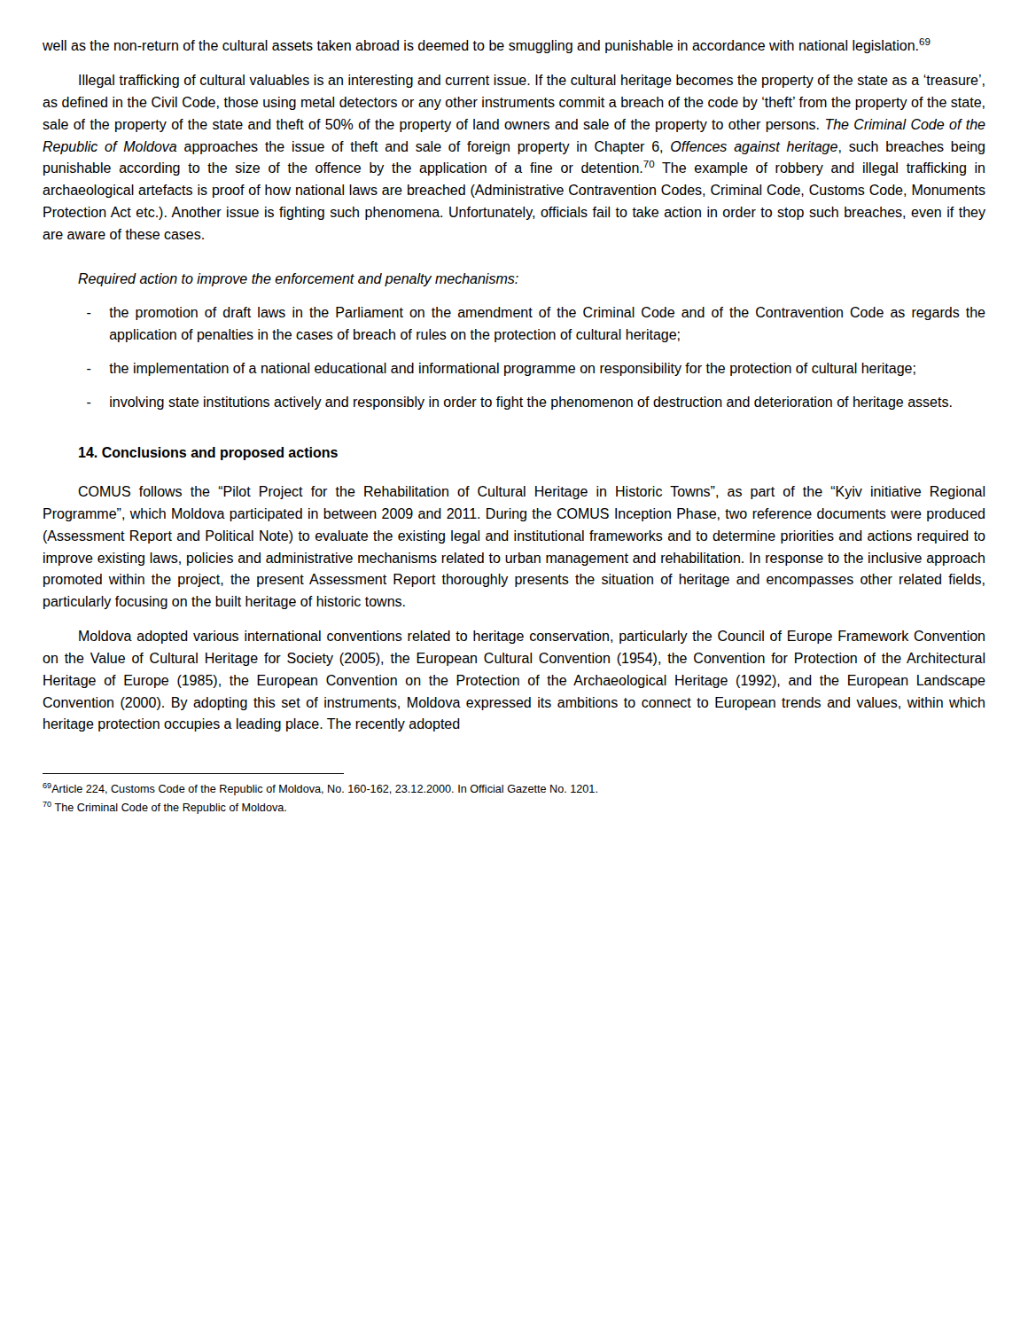well as the non-return of the cultural assets taken abroad is deemed to be smuggling and punishable in accordance with national legislation.69
Illegal trafficking of cultural valuables is an interesting and current issue. If the cultural heritage becomes the property of the state as a ‘treasure’, as defined in the Civil Code, those using metal detectors or any other instruments commit a breach of the code by ‘theft’ from the property of the state, sale of the property of the state and theft of 50% of the property of land owners and sale of the property to other persons. The Criminal Code of the Republic of Moldova approaches the issue of theft and sale of foreign property in Chapter 6, Offences against heritage, such breaches being punishable according to the size of the offence by the application of a fine or detention.70 The example of robbery and illegal trafficking in archaeological artefacts is proof of how national laws are breached (Administrative Contravention Codes, Criminal Code, Customs Code, Monuments Protection Act etc.). Another issue is fighting such phenomena. Unfortunately, officials fail to take action in order to stop such breaches, even if they are aware of these cases.
Required action to improve the enforcement and penalty mechanisms:
the promotion of draft laws in the Parliament on the amendment of the Criminal Code and of the Contravention Code as regards the application of penalties in the cases of breach of rules on the protection of cultural heritage;
the implementation of a national educational and informational programme on responsibility for the protection of cultural heritage;
involving state institutions actively and responsibly in order to fight the phenomenon of destruction and deterioration of heritage assets.
14. Conclusions and proposed actions
COMUS follows the “Pilot Project for the Rehabilitation of Cultural Heritage in Historic Towns”, as part of the “Kyiv initiative Regional Programme”, which Moldova participated in between 2009 and 2011. During the COMUS Inception Phase, two reference documents were produced (Assessment Report and Political Note) to evaluate the existing legal and institutional frameworks and to determine priorities and actions required to improve existing laws, policies and administrative mechanisms related to urban management and rehabilitation. In response to the inclusive approach promoted within the project, the present Assessment Report thoroughly presents the situation of heritage and encompasses other related fields, particularly focusing on the built heritage of historic towns.
Moldova adopted various international conventions related to heritage conservation, particularly the Council of Europe Framework Convention on the Value of Cultural Heritage for Society (2005), the European Cultural Convention (1954), the Convention for Protection of the Architectural Heritage of Europe (1985), the European Convention on the Protection of the Archaeological Heritage (1992), and the European Landscape Convention (2000). By adopting this set of instruments, Moldova expressed its ambitions to connect to European trends and values, within which heritage protection occupies a leading place. The recently adopted
69Article 224, Customs Code of the Republic of Moldova, No. 160-162, 23.12.2000. In Official Gazette No. 1201.
70 The Criminal Code of the Republic of Moldova.